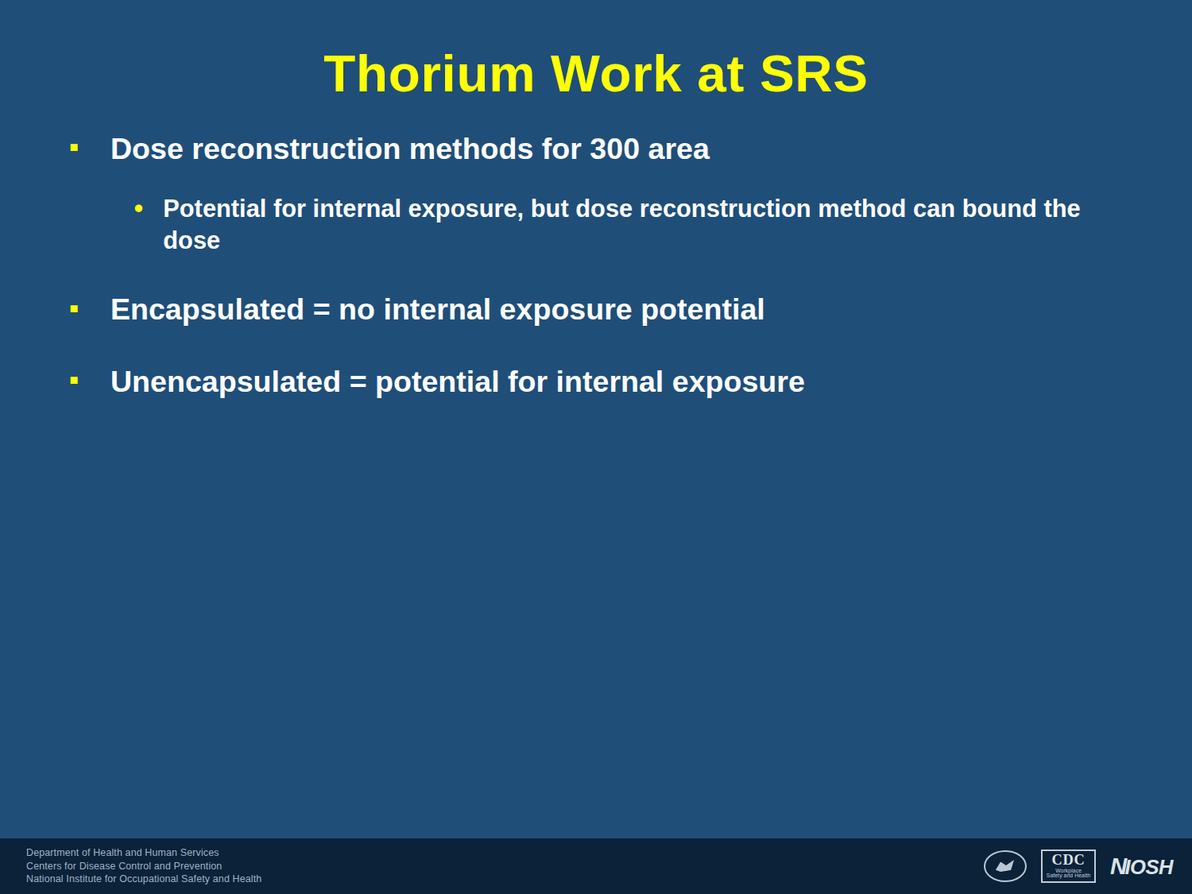Thorium Work at SRS
Dose reconstruction methods for 300 area
Potential for internal exposure, but dose reconstruction method can bound the dose
Encapsulated = no internal exposure potential
Unencapsulated = potential for internal exposure
Department of Health and Human Services
Centers for Disease Control and Prevention
National Institute for Occupational Safety and Health
CDC Workplace
Safety and Health
NIOSH